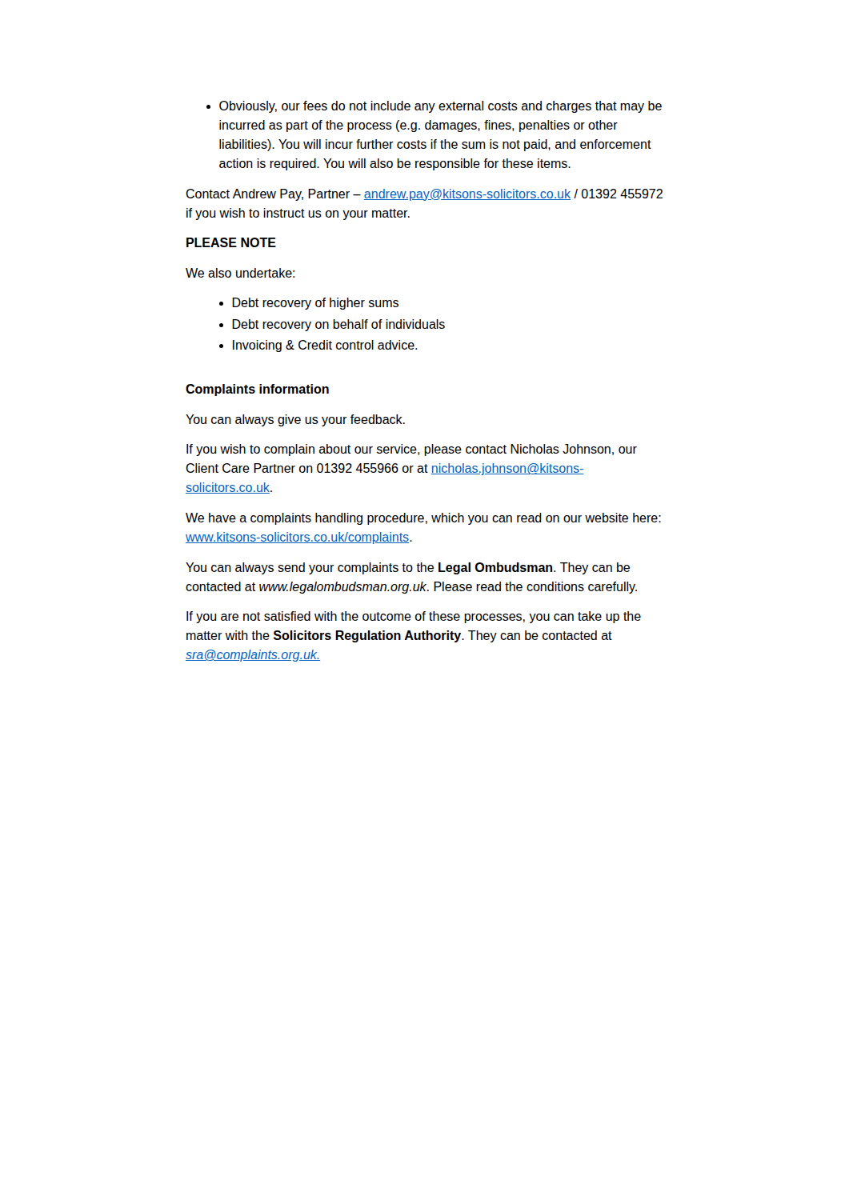Obviously, our fees do not include any external costs and charges that may be incurred as part of the process (e.g. damages, fines, penalties or other liabilities). You will incur further costs if the sum is not paid, and enforcement action is required. You will also be responsible for these items.
Contact Andrew Pay, Partner – andrew.pay@kitsons-solicitors.co.uk / 01392 455972 if you wish to instruct us on your matter.
PLEASE NOTE
We also undertake:
Debt recovery of higher sums
Debt recovery on behalf of individuals
Invoicing & Credit control advice.
Complaints information
You can always give us your feedback.
If you wish to complain about our service, please contact Nicholas Johnson, our Client Care Partner on 01392 455966 or at nicholas.johnson@kitsons-solicitors.co.uk.
We have a complaints handling procedure, which you can read on our website here: www.kitsons-solicitors.co.uk/complaints.
You can always send your complaints to the Legal Ombudsman. They can be contacted at www.legalombudsman.org.uk. Please read the conditions carefully.
If you are not satisfied with the outcome of these processes, you can take up the matter with the Solicitors Regulation Authority. They can be contacted at sra@complaints.org.uk.